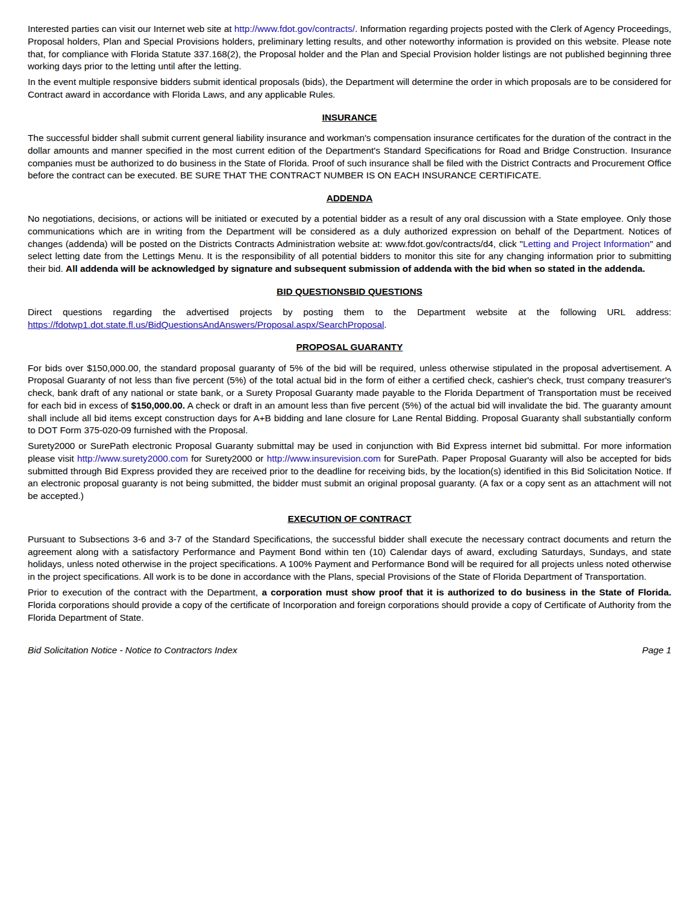Interested parties can visit our Internet web site at http://www.fdot.gov/contracts/. Information regarding projects posted with the Clerk of Agency Proceedings, Proposal holders, Plan and Special Provisions holders, preliminary letting results, and other noteworthy information is provided on this website. Please note that, for compliance with Florida Statute 337.168(2), the Proposal holder and the Plan and Special Provision holder listings are not published beginning three working days prior to the letting until after the letting.
In the event multiple responsive bidders submit identical proposals (bids), the Department will determine the order in which proposals are to be considered for Contract award in accordance with Florida Laws, and any applicable Rules.
INSURANCE
The successful bidder shall submit current general liability insurance and workman's compensation insurance certificates for the duration of the contract in the dollar amounts and manner specified in the most current edition of the Department's Standard Specifications for Road and Bridge Construction. Insurance companies must be authorized to do business in the State of Florida. Proof of such insurance shall be filed with the District Contracts and Procurement Office before the contract can be executed. BE SURE THAT THE CONTRACT NUMBER IS ON EACH INSURANCE CERTIFICATE.
ADDENDA
No negotiations, decisions, or actions will be initiated or executed by a potential bidder as a result of any oral discussion with a State employee. Only those communications which are in writing from the Department will be considered as a duly authorized expression on behalf of the Department. Notices of changes (addenda) will be posted on the Districts Contracts Administration website at: www.fdot.gov/contracts/d4, click "Letting and Project Information" and select letting date from the Lettings Menu. It is the responsibility of all potential bidders to monitor this site for any changing information prior to submitting their bid. All addenda will be acknowledged by signature and subsequent submission of addenda with the bid when so stated in the addenda.
BID QUESTIONSBID QUESTIONS
Direct questions regarding the advertised projects by posting them to the Department website at the following URL address: https://fdotwp1.dot.state.fl.us/BidQuestionsAndAnswers/Proposal.aspx/SearchProposal.
PROPOSAL GUARANTY
For bids over $150,000.00, the standard proposal guaranty of 5% of the bid will be required, unless otherwise stipulated in the proposal advertisement. A Proposal Guaranty of not less than five percent (5%) of the total actual bid in the form of either a certified check, cashier's check, trust company treasurer's check, bank draft of any national or state bank, or a Surety Proposal Guaranty made payable to the Florida Department of Transportation must be received for each bid in excess of $150,000.00. A check or draft in an amount less than five percent (5%) of the actual bid will invalidate the bid. The guaranty amount shall include all bid items except construction days for A+B bidding and lane closure for Lane Rental Bidding. Proposal Guaranty shall substantially conform to DOT Form 375-020-09 furnished with the Proposal.
Surety2000 or SurePath electronic Proposal Guaranty submittal may be used in conjunction with Bid Express internet bid submittal. For more information please visit http://www.surety2000.com for Surety2000 or http://www.insurevision.com for SurePath. Paper Proposal Guaranty will also be accepted for bids submitted through Bid Express provided they are received prior to the deadline for receiving bids, by the location(s) identified in this Bid Solicitation Notice. If an electronic proposal guaranty is not being submitted, the bidder must submit an original proposal guaranty. (A fax or a copy sent as an attachment will not be accepted.)
EXECUTION OF CONTRACT
Pursuant to Subsections 3-6 and 3-7 of the Standard Specifications, the successful bidder shall execute the necessary contract documents and return the agreement along with a satisfactory Performance and Payment Bond within ten (10) Calendar days of award, excluding Saturdays, Sundays, and state holidays, unless noted otherwise in the project specifications. A 100% Payment and Performance Bond will be required for all projects unless noted otherwise in the project specifications. All work is to be done in accordance with the Plans, special Provisions of the State of Florida Department of Transportation.
Prior to execution of the contract with the Department, a corporation must show proof that it is authorized to do business in the State of Florida. Florida corporations should provide a copy of the certificate of Incorporation and foreign corporations should provide a copy of Certificate of Authority from the Florida Department of State.
Bid Solicitation Notice - Notice to Contractors Index Page 1